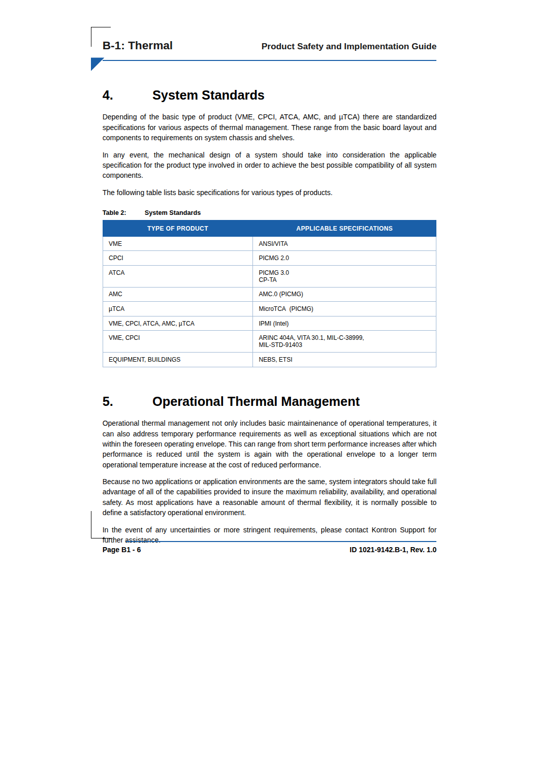B-1: Thermal
Product Safety and Implementation Guide
4. System Standards
Depending of the basic type of product (VME, CPCI, ATCA, AMC, and µTCA) there are standardized specifications for various aspects of thermal management. These range from the basic board layout and components to requirements on system chassis and shelves.
In any event, the mechanical design of a system should take into consideration the applicable specification for the product type involved in order to achieve the best possible compatibility of all system components.
The following table lists basic specifications for various types of products.
Table 2: System Standards
| TYPE OF PRODUCT | APPLICABLE SPECIFICATIONS |
| --- | --- |
| VME | ANSI/VITA |
| CPCI | PICMG 2.0 |
| ATCA | PICMG 3.0 CP-TA |
| AMC | AMC.0 (PICMG) |
| µTCA | MicroTCA (PICMG) |
| VME, CPCI, ATCA, AMC, µTCA | IPMI (Intel) |
| VME, CPCI | ARINC 404A, VITA 30.1, MIL-C-38999, MIL-STD-91403 |
| EQUIPMENT, BUILDINGS | NEBS, ETSI |
5. Operational Thermal Management
Operational thermal management not only includes basic maintainenance of operational temperatures, it can also address temporary performance requirements as well as exceptional situations which are not within the foreseen operating envelope. This can range from short term performance increases after which performance is reduced until the system is again with the operational envelope to a longer term operational temperature increase at the cost of reduced performance.
Because no two applications or application environments are the same, system integrators should take full advantage of all of the capabilities provided to insure the maximum reliability, availability, and operational safety. As most applications have a reasonable amount of thermal flexibility, it is normally possible to define a satisfactory operational environment.
In the event of any uncertainties or more stringent requirements, please contact Kontron Support for further assistance.
Page B1 - 6
ID 1021-9142.B-1, Rev. 1.0